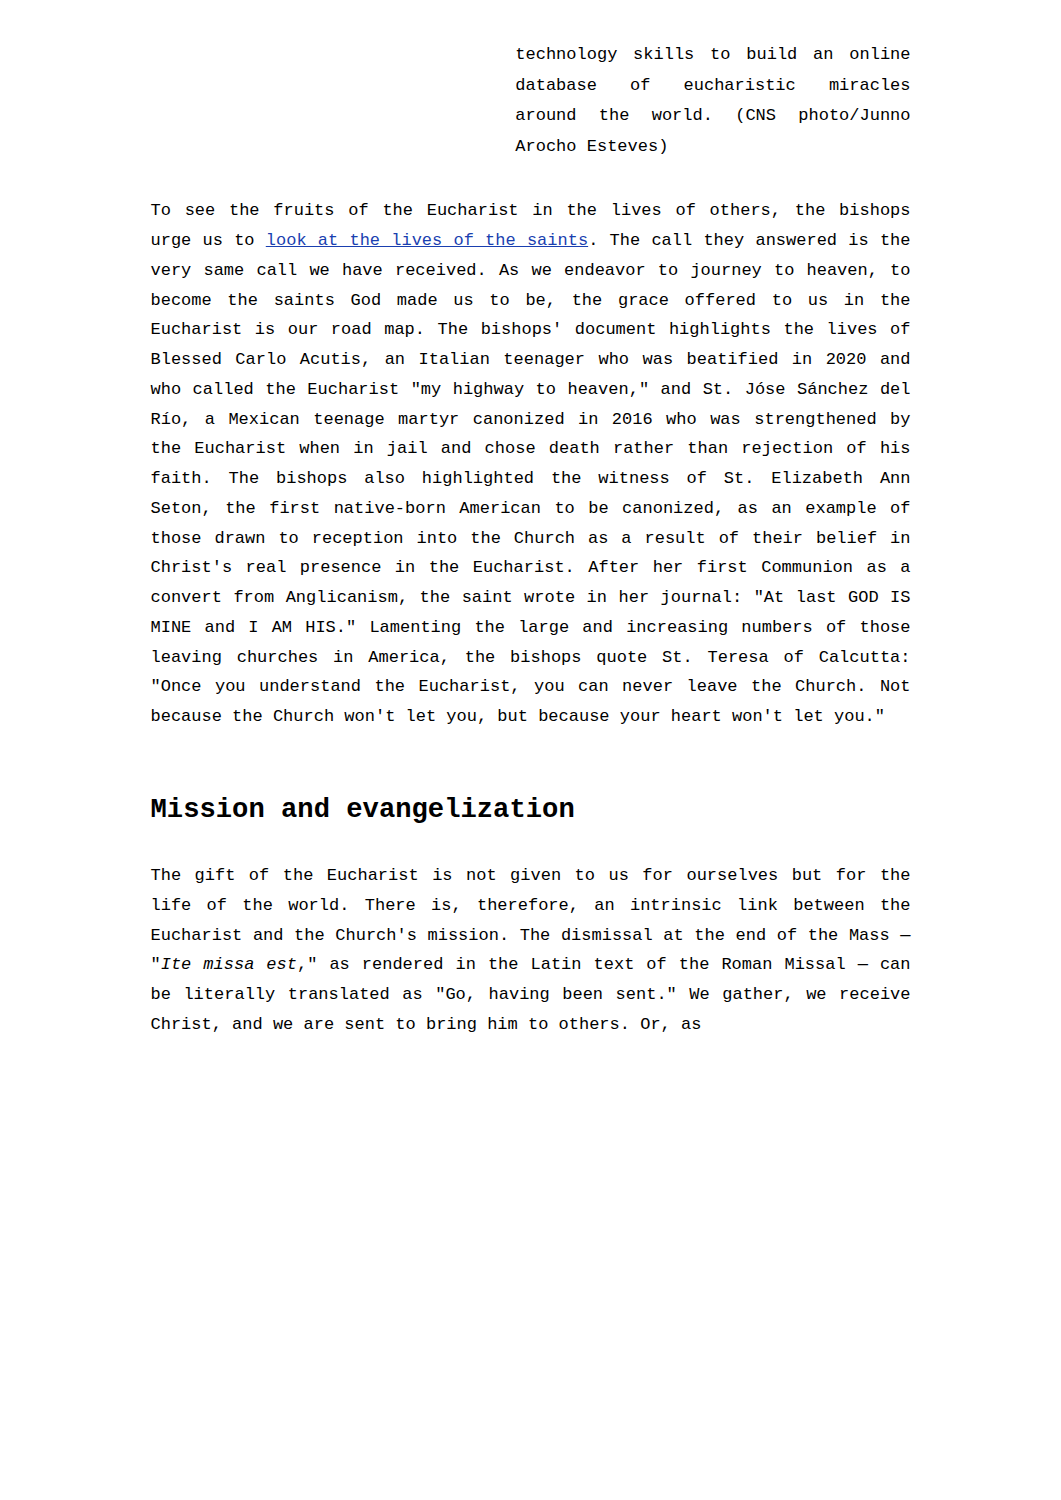technology skills to build an online database of eucharistic miracles around the world. (CNS photo/Junno Arocho Esteves)
To see the fruits of the Eucharist in the lives of others, the bishops urge us to look at the lives of the saints. The call they answered is the very same call we have received. As we endeavor to journey to heaven, to become the saints God made us to be, the grace offered to us in the Eucharist is our road map. The bishops' document highlights the lives of Blessed Carlo Acutis, an Italian teenager who was beatified in 2020 and who called the Eucharist "my highway to heaven," and St. Jóse Sánchez del Río, a Mexican teenage martyr canonized in 2016 who was strengthened by the Eucharist when in jail and chose death rather than rejection of his faith. The bishops also highlighted the witness of St. Elizabeth Ann Seton, the first native-born American to be canonized, as an example of those drawn to reception into the Church as a result of their belief in Christ's real presence in the Eucharist. After her first Communion as a convert from Anglicanism, the saint wrote in her journal: "At last GOD IS MINE and I AM HIS." Lamenting the large and increasing numbers of those leaving churches in America, the bishops quote St. Teresa of Calcutta: "Once you understand the Eucharist, you can never leave the Church. Not because the Church won't let you, but because your heart won't let you."
Mission and evangelization
The gift of the Eucharist is not given to us for ourselves but for the life of the world. There is, therefore, an intrinsic link between the Eucharist and the Church's mission. The dismissal at the end of the Mass — "Ite missa est," as rendered in the Latin text of the Roman Missal — can be literally translated as "Go, having been sent." We gather, we receive Christ, and we are sent to bring him to others. Or, as